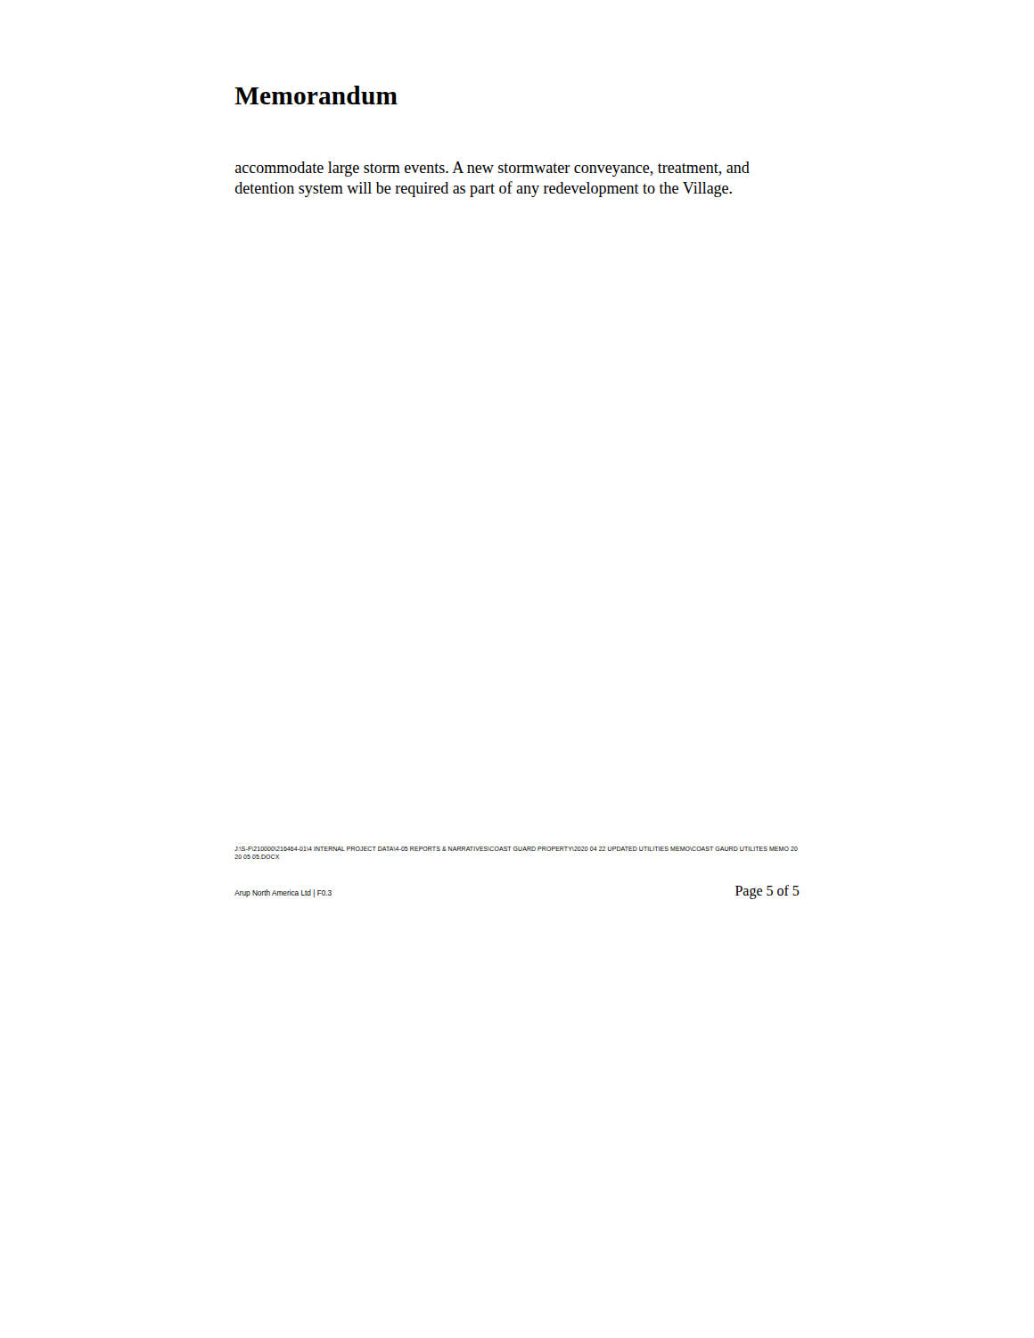Memorandum
accommodate large storm events. A new stormwater conveyance, treatment, and detention system will be required as part of any redevelopment to the Village.
J:\S-F\210000\216464-01\4 INTERNAL PROJECT DATA\4-05 REPORTS & NARRATIVES\COAST GUARD PROPERTY\2020 04 22 UPDATED UTILITIES MEMO\COAST GAURD UTILITES MEMO 2020 05 05.DOCX
Arup North America Ltd | F0.3 Page 5 of 5